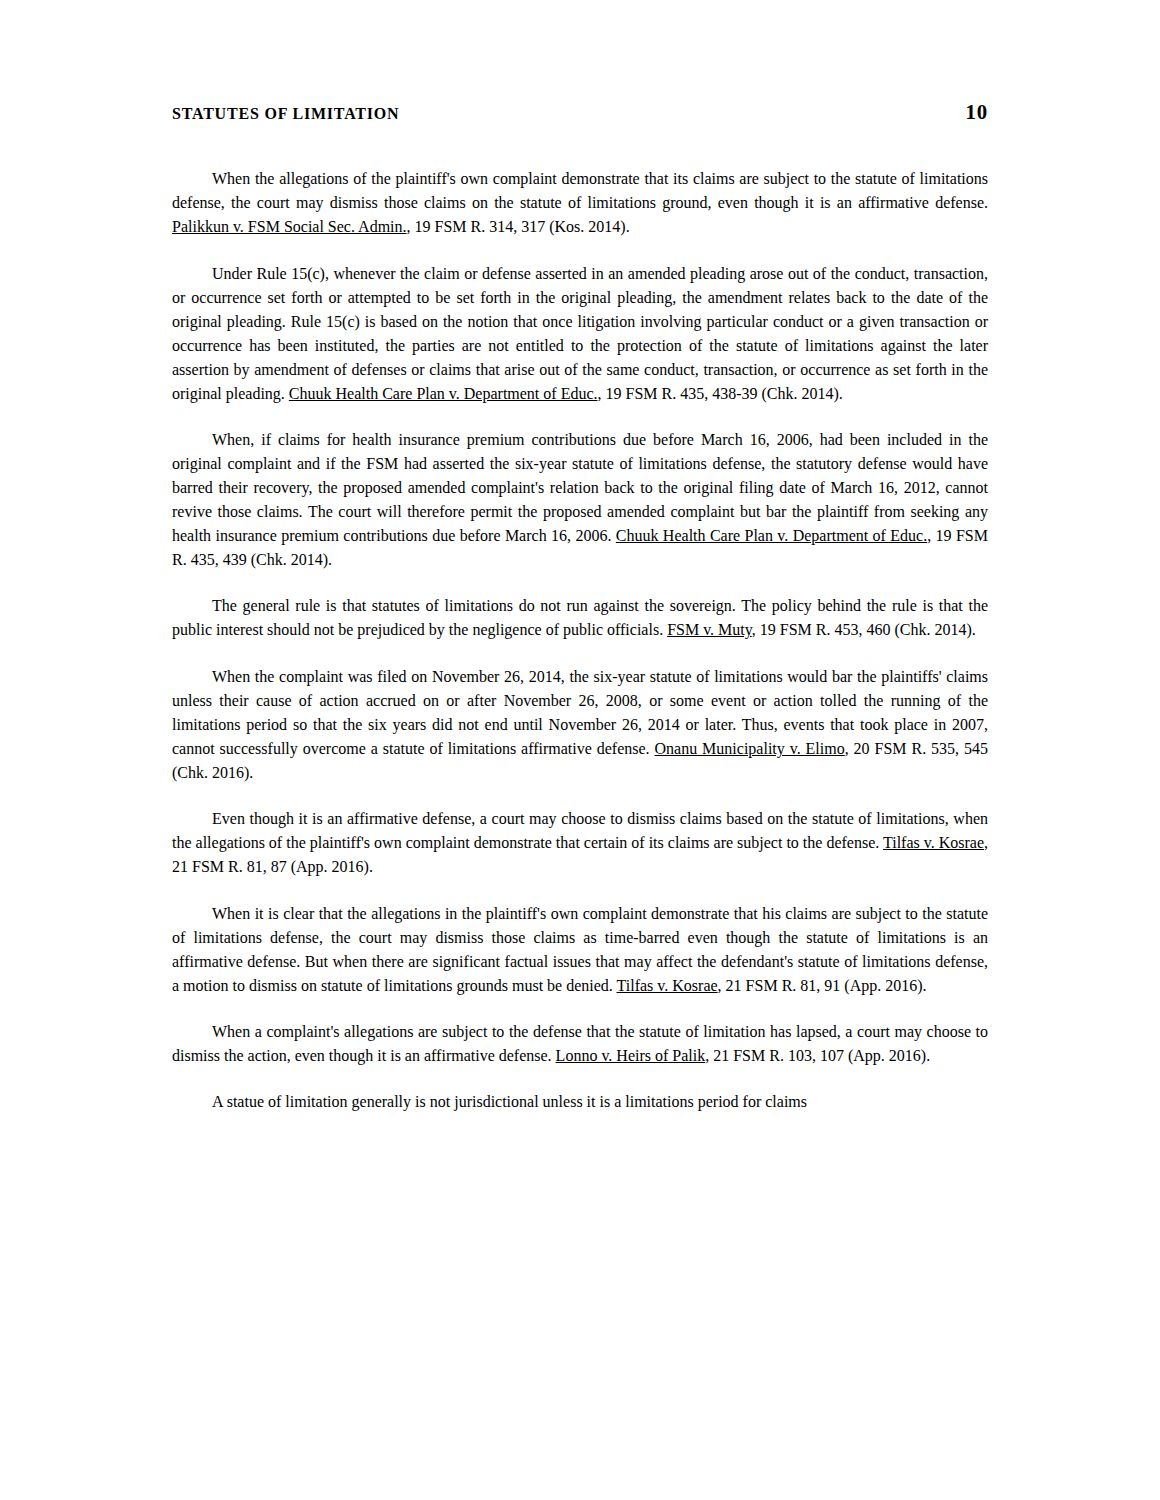Statutes of Limitation 10
When the allegations of the plaintiff's own complaint demonstrate that its claims are subject to the statute of limitations defense, the court may dismiss those claims on the statute of limitations ground, even though it is an affirmative defense. Palikkun v. FSM Social Sec. Admin., 19 FSM R. 314, 317 (Kos. 2014).
Under Rule 15(c), whenever the claim or defense asserted in an amended pleading arose out of the conduct, transaction, or occurrence set forth or attempted to be set forth in the original pleading, the amendment relates back to the date of the original pleading. Rule 15(c) is based on the notion that once litigation involving particular conduct or a given transaction or occurrence has been instituted, the parties are not entitled to the protection of the statute of limitations against the later assertion by amendment of defenses or claims that arise out of the same conduct, transaction, or occurrence as set forth in the original pleading. Chuuk Health Care Plan v. Department of Educ., 19 FSM R. 435, 438-39 (Chk. 2014).
When, if claims for health insurance premium contributions due before March 16, 2006, had been included in the original complaint and if the FSM had asserted the six-year statute of limitations defense, the statutory defense would have barred their recovery, the proposed amended complaint's relation back to the original filing date of March 16, 2012, cannot revive those claims. The court will therefore permit the proposed amended complaint but bar the plaintiff from seeking any health insurance premium contributions due before March 16, 2006. Chuuk Health Care Plan v. Department of Educ., 19 FSM R. 435, 439 (Chk. 2014).
The general rule is that statutes of limitations do not run against the sovereign. The policy behind the rule is that the public interest should not be prejudiced by the negligence of public officials. FSM v. Muty, 19 FSM R. 453, 460 (Chk. 2014).
When the complaint was filed on November 26, 2014, the six-year statute of limitations would bar the plaintiffs' claims unless their cause of action accrued on or after November 26, 2008, or some event or action tolled the running of the limitations period so that the six years did not end until November 26, 2014 or later. Thus, events that took place in 2007, cannot successfully overcome a statute of limitations affirmative defense. Onanu Municipality v. Elimo, 20 FSM R. 535, 545 (Chk. 2016).
Even though it is an affirmative defense, a court may choose to dismiss claims based on the statute of limitations, when the allegations of the plaintiff's own complaint demonstrate that certain of its claims are subject to the defense. Tilfas v. Kosrae, 21 FSM R. 81, 87 (App. 2016).
When it is clear that the allegations in the plaintiff's own complaint demonstrate that his claims are subject to the statute of limitations defense, the court may dismiss those claims as time-barred even though the statute of limitations is an affirmative defense. But when there are significant factual issues that may affect the defendant's statute of limitations defense, a motion to dismiss on statute of limitations grounds must be denied. Tilfas v. Kosrae, 21 FSM R. 81, 91 (App. 2016).
When a complaint's allegations are subject to the defense that the statute of limitation has lapsed, a court may choose to dismiss the action, even though it is an affirmative defense. Lonno v. Heirs of Palik, 21 FSM R. 103, 107 (App. 2016).
A statue of limitation generally is not jurisdictional unless it is a limitations period for claims